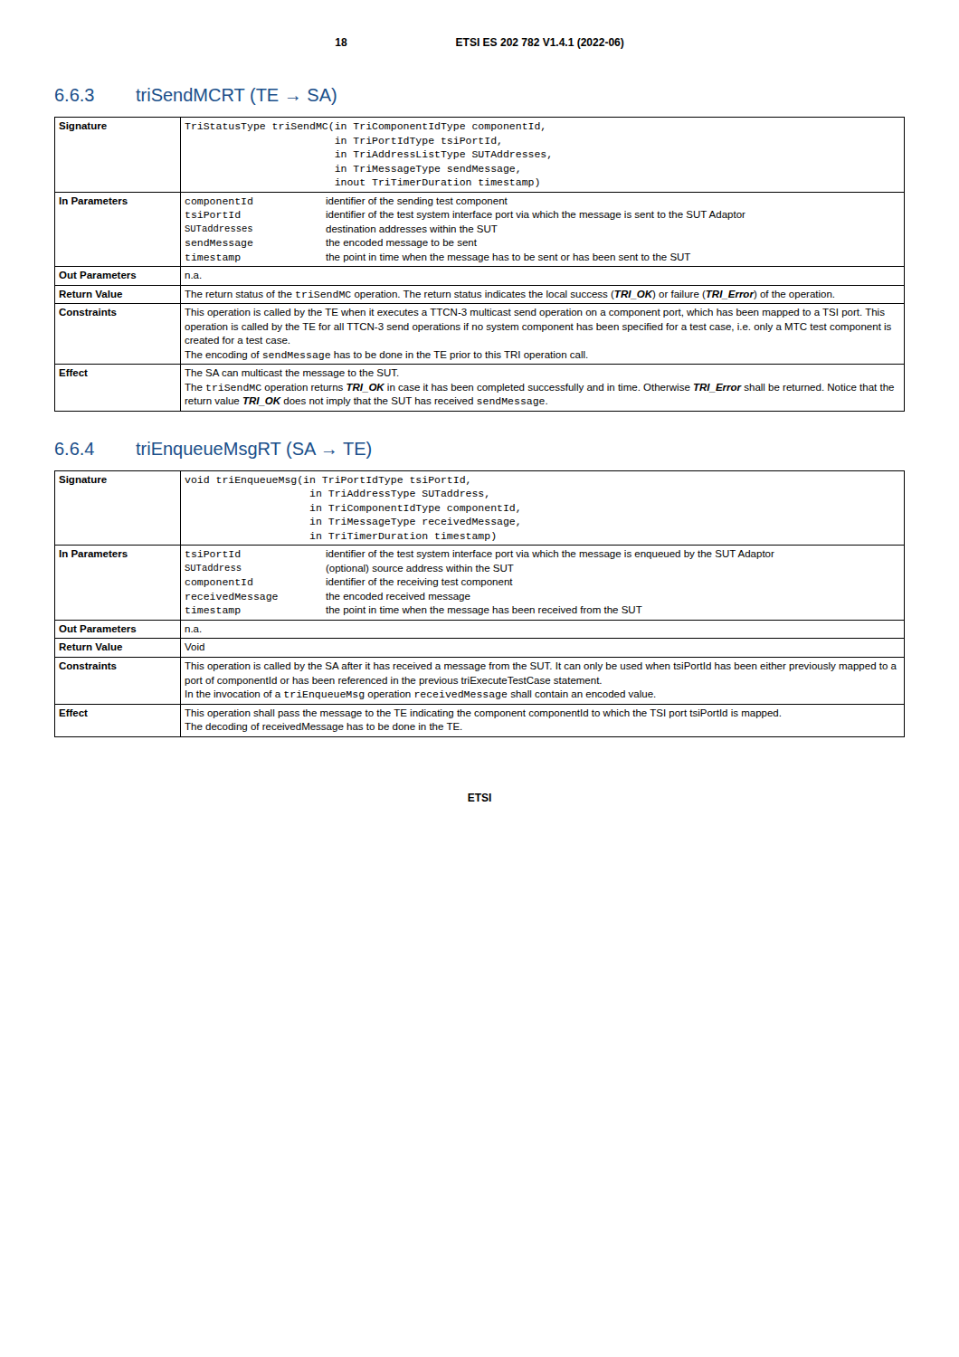18 ETSI ES 202 782 V1.4.1 (2022-06)
6.6.3triSendMCRT (TE → SA)
| Signature | TriStatusType triSendMC(in TriComponentIdType componentId, in TriPortIdType tsiPortId, in TriAddressListType SUTAddresses, in TriMessageType sendMessage, inout TriTimerDuration timestamp) |
| In Parameters | / componentId / identifier of the sending test component / / tsiPortId / identifier of the test system interface port via which the message is sent to the SUT Adaptor / / SUTaddresses / destination addresses within the SUT / / sendMessage / the encoded message to be sent / / timestamp / the point in time when the message has to be sent or has been sent to the SUT / |
| Out Parameters | n.a. |
| Return Value | The return status of the triSendMC operation. The return status indicates the local success ( TRI_OK ) or failure ( TRI_Error ) of the operation. |
| Constraints | This operation is called by the TE when it executes a TTCN-3 multicast send operation on a component port, which has been mapped to a TSI port. This operation is called by the TE for all TTCN-3 send operations if no system component has been specified for a test case, i.e. only a MTC test component is created for a test case. The encoding of sendMessage has to be done in the TE prior to this TRI operation call. |
| Effect | The SA can multicast the message to the SUT. The triSendMC operation returns TRI_OK in case it has been completed successfully and in time. Otherwise TRI_Error shall be returned. Notice that the return value TRI_OK does not imply that the SUT has received sendMessage . |
6.6.4triEnqueueMsgRT (SA → TE)
| Signature | void triEnqueueMsg(in TriPortIdType tsiPortId, in TriAddressType SUTaddress, in TriComponentIdType componentId, in TriMessageType receivedMessage, in TriTimerDuration timestamp) |
| In Parameters | / tsiPortId / identifier of the test system interface port via which the message is enqueued by the SUT Adaptor / / SUTaddress / (optional) source address within the SUT / / componentId / identifier of the receiving test component / / receivedMessage / the encoded received message / / timestamp / the point in time when the message has been received from the SUT / |
| Out Parameters | n.a. |
| Return Value | Void |
| Constraints | This operation is called by the SA after it has received a message from the SUT. It can only be used when tsiPortId has been either previously mapped to a port of componentId or has been referenced in the previous triExecuteTestCase statement. In the invocation of a triEnqueueMsg operation receivedMessage shall contain an encoded value. |
| Effect | This operation shall pass the message to the TE indicating the component componentId to which the TSI port tsiPortId is mapped. The decoding of receivedMessage has to be done in the TE. |
ETSI